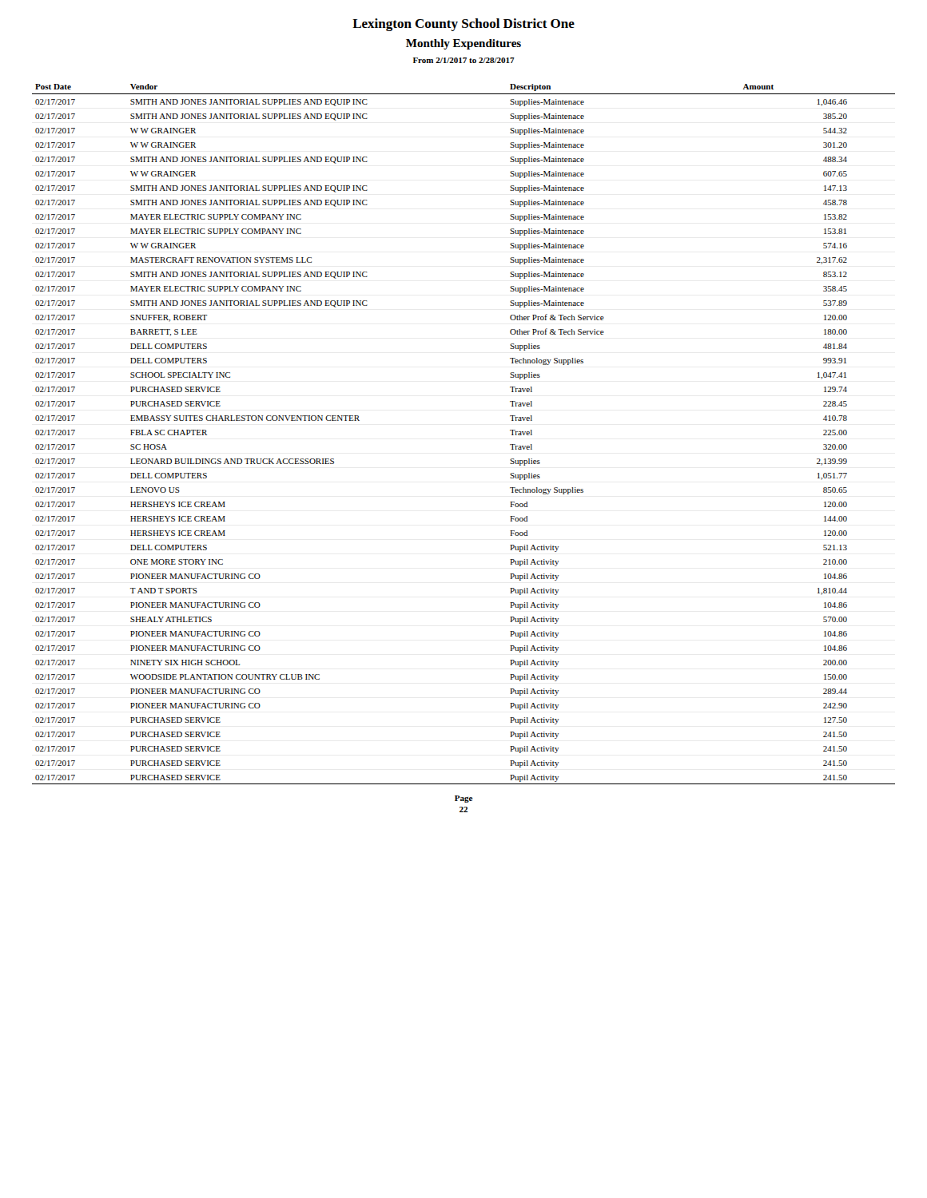Lexington County School District One
Monthly Expenditures
From 2/1/2017 to 2/28/2017
| Post Date | Vendor | Descripton | Amount |
| --- | --- | --- | --- |
| 02/17/2017 | SMITH AND JONES JANITORIAL SUPPLIES AND EQUIP INC | Supplies-Maintenace | 1,046.46 |
| 02/17/2017 | SMITH AND JONES JANITORIAL SUPPLIES AND EQUIP INC | Supplies-Maintenace | 385.20 |
| 02/17/2017 | W W GRAINGER | Supplies-Maintenace | 544.32 |
| 02/17/2017 | W W GRAINGER | Supplies-Maintenace | 301.20 |
| 02/17/2017 | SMITH AND JONES JANITORIAL SUPPLIES AND EQUIP INC | Supplies-Maintenace | 488.34 |
| 02/17/2017 | W W GRAINGER | Supplies-Maintenace | 607.65 |
| 02/17/2017 | SMITH AND JONES JANITORIAL SUPPLIES AND EQUIP INC | Supplies-Maintenace | 147.13 |
| 02/17/2017 | SMITH AND JONES JANITORIAL SUPPLIES AND EQUIP INC | Supplies-Maintenace | 458.78 |
| 02/17/2017 | MAYER ELECTRIC SUPPLY COMPANY INC | Supplies-Maintenace | 153.82 |
| 02/17/2017 | MAYER ELECTRIC SUPPLY COMPANY INC | Supplies-Maintenace | 153.81 |
| 02/17/2017 | W W GRAINGER | Supplies-Maintenace | 574.16 |
| 02/17/2017 | MASTERCRAFT RENOVATION SYSTEMS LLC | Supplies-Maintenace | 2,317.62 |
| 02/17/2017 | SMITH AND JONES JANITORIAL SUPPLIES AND EQUIP INC | Supplies-Maintenace | 853.12 |
| 02/17/2017 | MAYER ELECTRIC SUPPLY COMPANY INC | Supplies-Maintenace | 358.45 |
| 02/17/2017 | SMITH AND JONES JANITORIAL SUPPLIES AND EQUIP INC | Supplies-Maintenace | 537.89 |
| 02/17/2017 | SNUFFER, ROBERT | Other Prof & Tech Service | 120.00 |
| 02/17/2017 | BARRETT, S LEE | Other Prof & Tech Service | 180.00 |
| 02/17/2017 | DELL COMPUTERS | Supplies | 481.84 |
| 02/17/2017 | DELL COMPUTERS | Technology Supplies | 993.91 |
| 02/17/2017 | SCHOOL SPECIALTY INC | Supplies | 1,047.41 |
| 02/17/2017 | PURCHASED SERVICE | Travel | 129.74 |
| 02/17/2017 | PURCHASED SERVICE | Travel | 228.45 |
| 02/17/2017 | EMBASSY SUITES CHARLESTON CONVENTION CENTER | Travel | 410.78 |
| 02/17/2017 | FBLA SC CHAPTER | Travel | 225.00 |
| 02/17/2017 | SC HOSA | Travel | 320.00 |
| 02/17/2017 | LEONARD BUILDINGS AND TRUCK ACCESSORIES | Supplies | 2,139.99 |
| 02/17/2017 | DELL COMPUTERS | Supplies | 1,051.77 |
| 02/17/2017 | LENOVO US | Technology Supplies | 850.65 |
| 02/17/2017 | HERSHEYS ICE CREAM | Food | 120.00 |
| 02/17/2017 | HERSHEYS ICE CREAM | Food | 144.00 |
| 02/17/2017 | HERSHEYS ICE CREAM | Food | 120.00 |
| 02/17/2017 | DELL COMPUTERS | Pupil Activity | 521.13 |
| 02/17/2017 | ONE MORE STORY INC | Pupil Activity | 210.00 |
| 02/17/2017 | PIONEER MANUFACTURING CO | Pupil Activity | 104.86 |
| 02/17/2017 | T AND T SPORTS | Pupil Activity | 1,810.44 |
| 02/17/2017 | PIONEER MANUFACTURING CO | Pupil Activity | 104.86 |
| 02/17/2017 | SHEALY ATHLETICS | Pupil Activity | 570.00 |
| 02/17/2017 | PIONEER MANUFACTURING CO | Pupil Activity | 104.86 |
| 02/17/2017 | PIONEER MANUFACTURING CO | Pupil Activity | 104.86 |
| 02/17/2017 | NINETY SIX HIGH SCHOOL | Pupil Activity | 200.00 |
| 02/17/2017 | WOODSIDE PLANTATION COUNTRY CLUB INC | Pupil Activity | 150.00 |
| 02/17/2017 | PIONEER MANUFACTURING CO | Pupil Activity | 289.44 |
| 02/17/2017 | PIONEER MANUFACTURING CO | Pupil Activity | 242.90 |
| 02/17/2017 | PURCHASED SERVICE | Pupil Activity | 127.50 |
| 02/17/2017 | PURCHASED SERVICE | Pupil Activity | 241.50 |
| 02/17/2017 | PURCHASED SERVICE | Pupil Activity | 241.50 |
| 02/17/2017 | PURCHASED SERVICE | Pupil Activity | 241.50 |
| 02/17/2017 | PURCHASED SERVICE | Pupil Activity | 241.50 |
Page
22